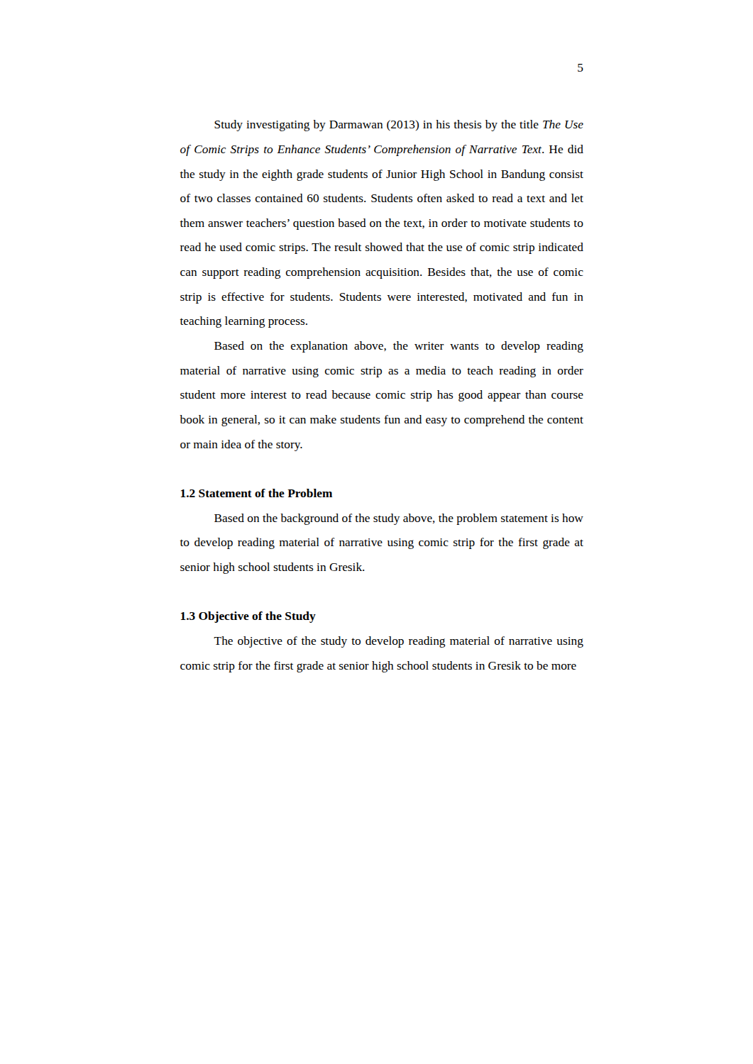5
Study investigating by Darmawan (2013) in his thesis by the title The Use of Comic Strips to Enhance Students’ Comprehension of Narrative Text. He did the study in the eighth grade students of Junior High School in Bandung consist of two classes contained 60 students. Students often asked to read a text and let them answer teachers’ question based on the text, in order to motivate students to read he used comic strips. The result showed that the use of comic strip indicated can support reading comprehension acquisition. Besides that, the use of comic strip is effective for students. Students were interested, motivated and fun in teaching learning process.
Based on the explanation above, the writer wants to develop reading material of narrative using comic strip as a media to teach reading in order student more interest to read because comic strip has good appear than course book in general, so it can make students fun and easy to comprehend the content or main idea of the story.
1.2 Statement of the Problem
Based on the background of the study above, the problem statement is how to develop reading material of narrative using comic strip for the first grade at senior high school students in Gresik.
1.3 Objective of the Study
The objective of the study to develop reading material of narrative using comic strip for the first grade at senior high school students in Gresik to be more